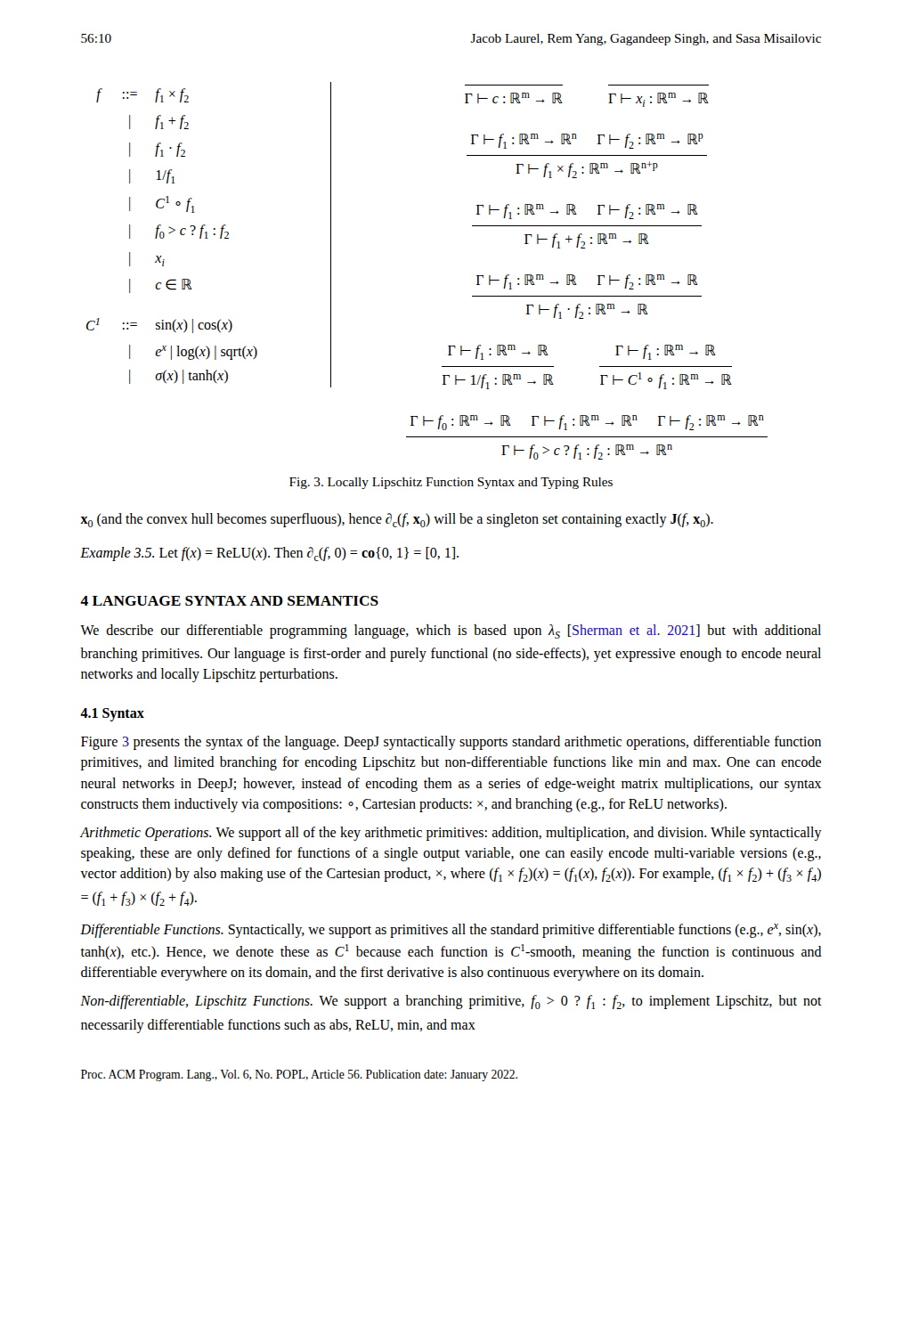56:10 Jacob Laurel, Rem Yang, Gagandeep Singh, and Sasa Misailovic
| f | ::= | f 1 × f 2 |
| | / | f 1 + f 2 |
| | / | f 1 · f 2 |
| | / | 1/ f 1 |
| | / | C 1 ∘ f 1 |
| | / | f 0 > c ? f 1 : f 2 |
| | / | x i |
| | / | c ∈ ℝ |
| C 1 | ::= | sin( x ) / cos( x ) |
| | / | e x / log( x ) / sqrt( x ) |
| | / | σ ( x ) / tanh( x ) |
Γ ⊢ c : ℝm → ℝ
Γ ⊢ xi : ℝm → ℝ
Γ ⊢ f 1 : ℝm → ℝn Γ ⊢ f 2 : ℝm → ℝp
Γ ⊢ f 1 × f 2 : ℝm → ℝn+p
Γ ⊢ f 1 : ℝm → ℝ Γ ⊢ f 2 : ℝm → ℝ
Γ ⊢ f 1 + f 2 : ℝm → ℝ
Γ ⊢ f 1 : ℝm → ℝ Γ ⊢ f 2 : ℝm → ℝ
Γ ⊢ f 1 · f 2 : ℝm → ℝ
Γ ⊢ f 1 : ℝm → ℝ
Γ ⊢ 1/f 1 : ℝm → ℝ
Γ ⊢ f 1 : ℝm → ℝ
Γ ⊢ C 1 ∘ f 1 : ℝm → ℝ
Γ ⊢ f 0 : ℝm → ℝ Γ ⊢ f 1 : ℝm → ℝn Γ ⊢ f 2 : ℝm → ℝn
Γ ⊢ f 0 > c ? f 1 : f 2 : ℝm → ℝn
Fig. 3. Locally Lipschitz Function Syntax and Typing Rules
x 0 (and the convex hull becomes superfluous), hence ∂c(f, x 0) will be a singleton set containing exactly J(f, x 0).
Example 3.5. Let f(x) = ReLU(x). Then ∂c(f, 0) = co{0, 1} = [0, 1].
4 LANGUAGE SYNTAX AND SEMANTICS
We describe our differentiable programming language, which is based upon λS [Sherman et al. 2021] but with additional branching primitives. Our language is first-order and purely functional (no side-effects), yet expressive enough to encode neural networks and locally Lipschitz perturbations.
4.1 Syntax
Figure 3 presents the syntax of the language. DeepJ syntactically supports standard arithmetic operations, differentiable function primitives, and limited branching for encoding Lipschitz but non-differentiable functions like min and max. One can encode neural networks in DeepJ; however, instead of encoding them as a series of edge-weight matrix multiplications, our syntax constructs them inductively via compositions: ∘, Cartesian products: ×, and branching (e.g., for ReLU networks).
Arithmetic Operations. We support all of the key arithmetic primitives: addition, multiplication, and division. While syntactically speaking, these are only defined for functions of a single output variable, one can easily encode multi-variable versions (e.g., vector addition) by also making use of the Cartesian product, ×, where (f 1 × f 2)(x) = (f 1(x), f 2(x)). For example, (f 1 × f 2) + (f 3 × f 4) = (f 1 + f 3) × (f 2 + f 4).
Differentiable Functions. Syntactically, we support as primitives all the standard primitive differentiable functions (e.g., ex, sin(x), tanh(x), etc.). Hence, we denote these as C 1 because each function is C 1-smooth, meaning the function is continuous and differentiable everywhere on its domain, and the first derivative is also continuous everywhere on its domain.
Non-differentiable, Lipschitz Functions. We support a branching primitive, f 0 > 0 ? f 1 : f 2, to implement Lipschitz, but not necessarily differentiable functions such as abs, ReLU, min, and max
Proc. ACM Program. Lang., Vol. 6, No. POPL, Article 56. Publication date: January 2022.